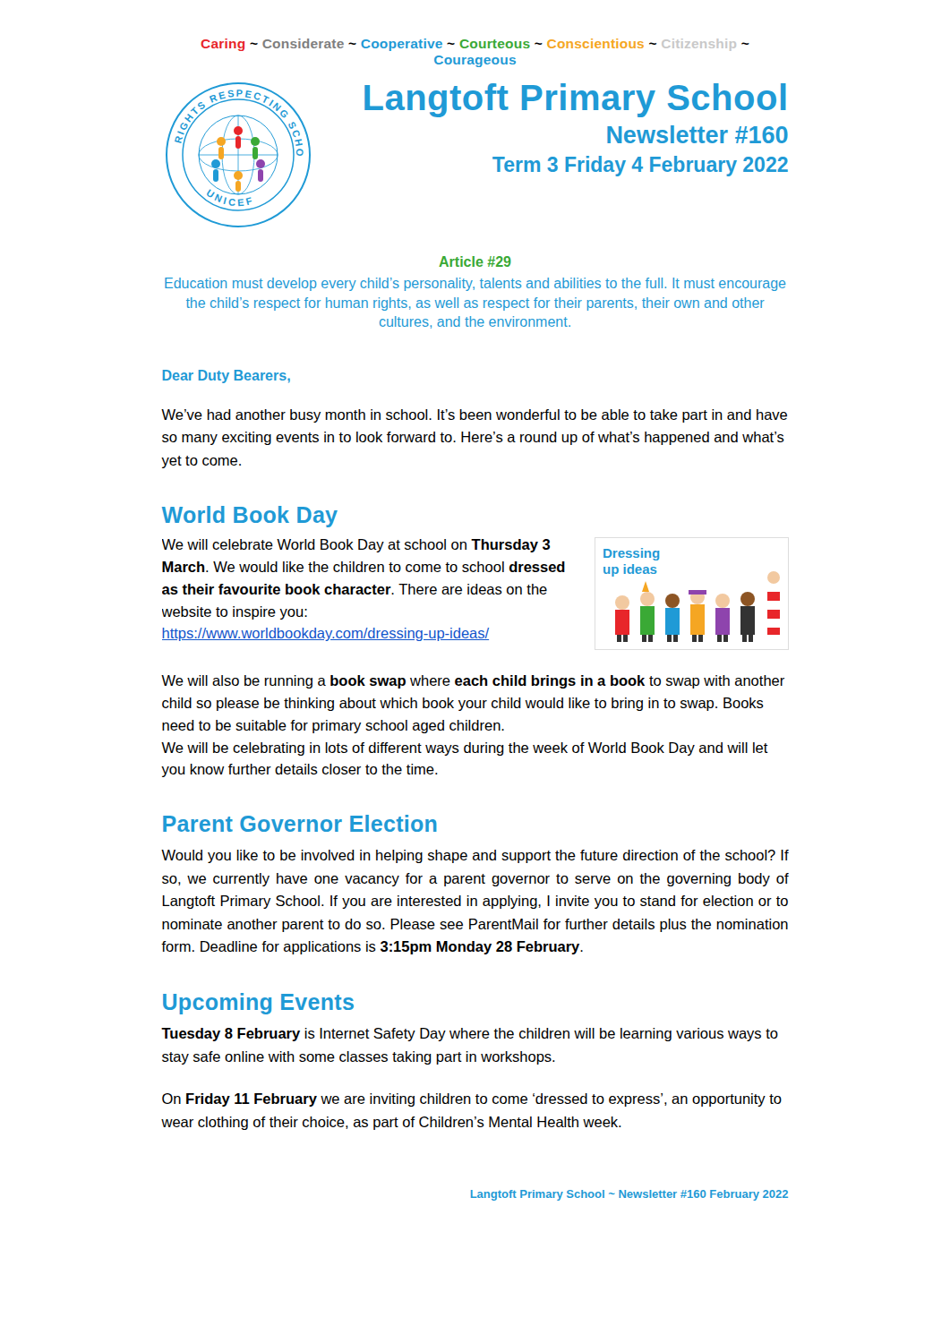Caring ~ Considerate ~ Cooperative ~ Courteous ~ Conscientious ~ Citizenship ~ Courageous
RIGHTS RESPECTING SCHOOL UNICEF
Langtoft Primary School
Newsletter #160
Term 3 Friday 4 February 2022
Article #29
Education must develop every child’s personality, talents and abilities to the full. It must encourage the child’s respect for human rights, as well as respect for their parents, their own and other cultures, and the environment.
Dear Duty Bearers,
We’ve had another busy month in school. It’s been wonderful to be able to take part in and have so many exciting events in to look forward to. Here’s a round up of what’s happened and what’s yet to come.
World Book Day
Dressing up ideas
We will celebrate World Book Day at school on Thursday 3 March. We would like the children to come to school dressed as their favourite book character. There are ideas on the website to inspire you:
https://www.worldbookday.com/dressing-up-ideas/
We will also be running a book swap where each child brings in a book to swap with another child so please be thinking about which book your child would like to bring in to swap. Books need to be suitable for primary school aged children.
We will be celebrating in lots of different ways during the week of World Book Day and will let you know further details closer to the time.
Parent Governor Election
Would you like to be involved in helping shape and support the future direction of the school? If so, we currently have one vacancy for a parent governor to serve on the governing body of Langtoft Primary School. If you are interested in applying, I invite you to stand for election or to nominate another parent to do so. Please see ParentMail for further details plus the nomination form. Deadline for applications is 3:15pm Monday 28 February.
Upcoming Events
Tuesday 8 February is Internet Safety Day where the children will be learning various ways to stay safe online with some classes taking part in workshops.
On Friday 11 February we are inviting children to come ‘dressed to express’, an opportunity to wear clothing of their choice, as part of Children’s Mental Health week.
Langtoft Primary School ~ Newsletter #160 February 2022